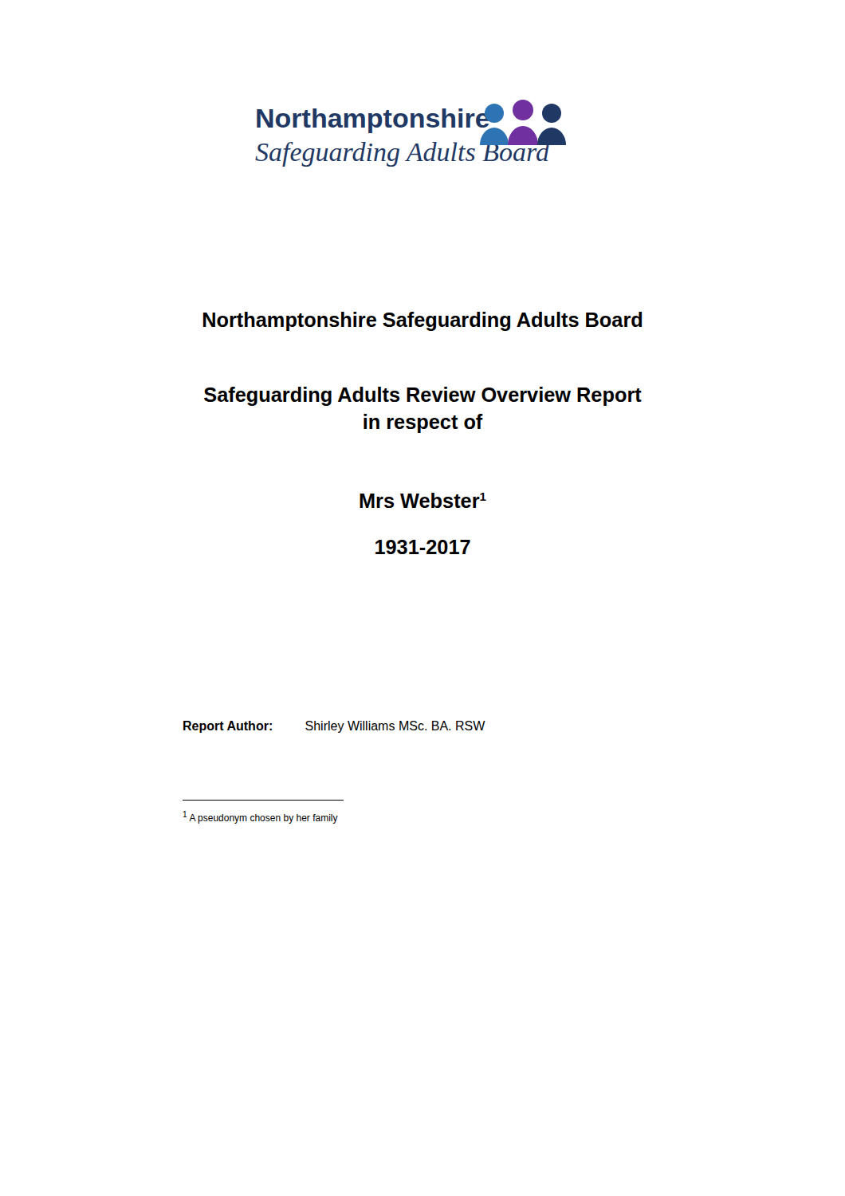Northamptonshire Safeguarding Adults Board
Northamptonshire Safeguarding Adults Board
Safeguarding Adults Review Overview Report
in respect of
Mrs Webster1
1931-2017
Report Author: Shirley Williams MSc. BA. RSW
1 A pseudonym chosen by her family